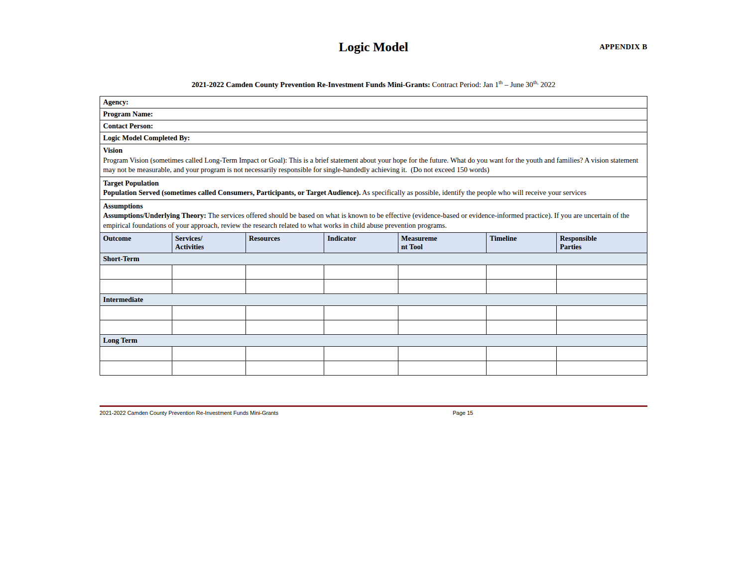Logic Model
APPENDIX B
2021-2022 Camden County Prevention Re-Investment Funds Mini-Grants: Contract Period: Jan 1th – June 30th, 2022
| Agency: |
| Program Name: |
| Contact Person: |
| Logic Model Completed By: |
| Vision Program Vision (sometimes called Long-Term Impact or Goal): This is a brief statement about your hope for the future. What do you want for the youth and families? A vision statement may not be measurable, and your program is not necessarily responsible for single-handedly achieving it. (Do not exceed 150 words) |
| Target Population Population Served (sometimes called Consumers, Participants, or Target Audience). As specifically as possible, identify the people who will receive your services |
| Assumptions Assumptions/Underlying Theory: The services offered should be based on what is known to be effective (evidence-based or evidence-informed practice). If you are uncertain of the empirical foundations of your approach, review the research related to what works in child abuse prevention programs. |
| Outcome | Services/ Activities | Resources | Indicator | Measureme nt Tool | Timeline | Responsible Parties |
| Short-Term |
| Intermediate |
| Long Term |
2021-2022 Camden County Prevention Re-Investment Funds Mini-Grants Page 15